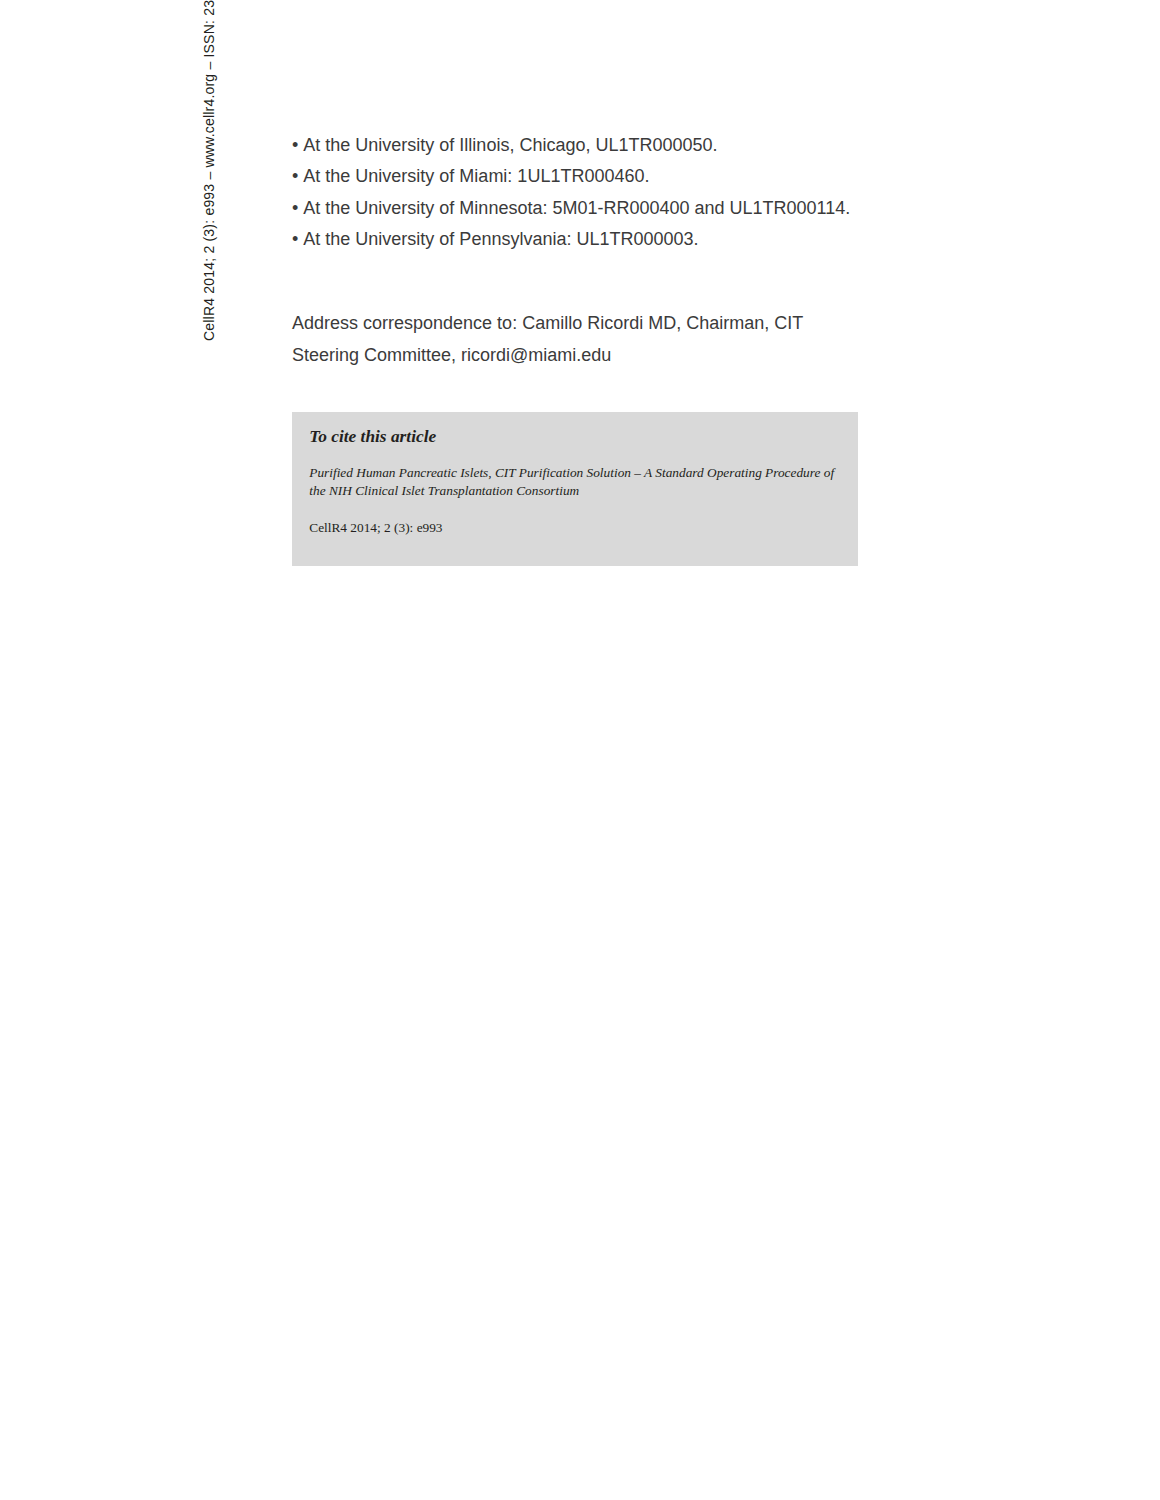CellR4 2014; 2 (3): e993 – www.cellr4.org – ISSN: 2329-7042
At the University of Illinois, Chicago, UL1TR000050.
At the University of Miami: 1UL1TR000460.
At the University of Minnesota: 5M01-RR000400 and UL1TR000114.
At the University of Pennsylvania: UL1TR000003.
Address correspondence to: Camillo Ricordi MD, Chairman, CIT Steering Committee, ricordi@miami.edu
To cite this article
Purified Human Pancreatic Islets, CIT Purification Solution – A Standard Operating Procedure of the NIH Clinical Islet Transplantation Consortium
CellR4 2014; 2 (3): e993